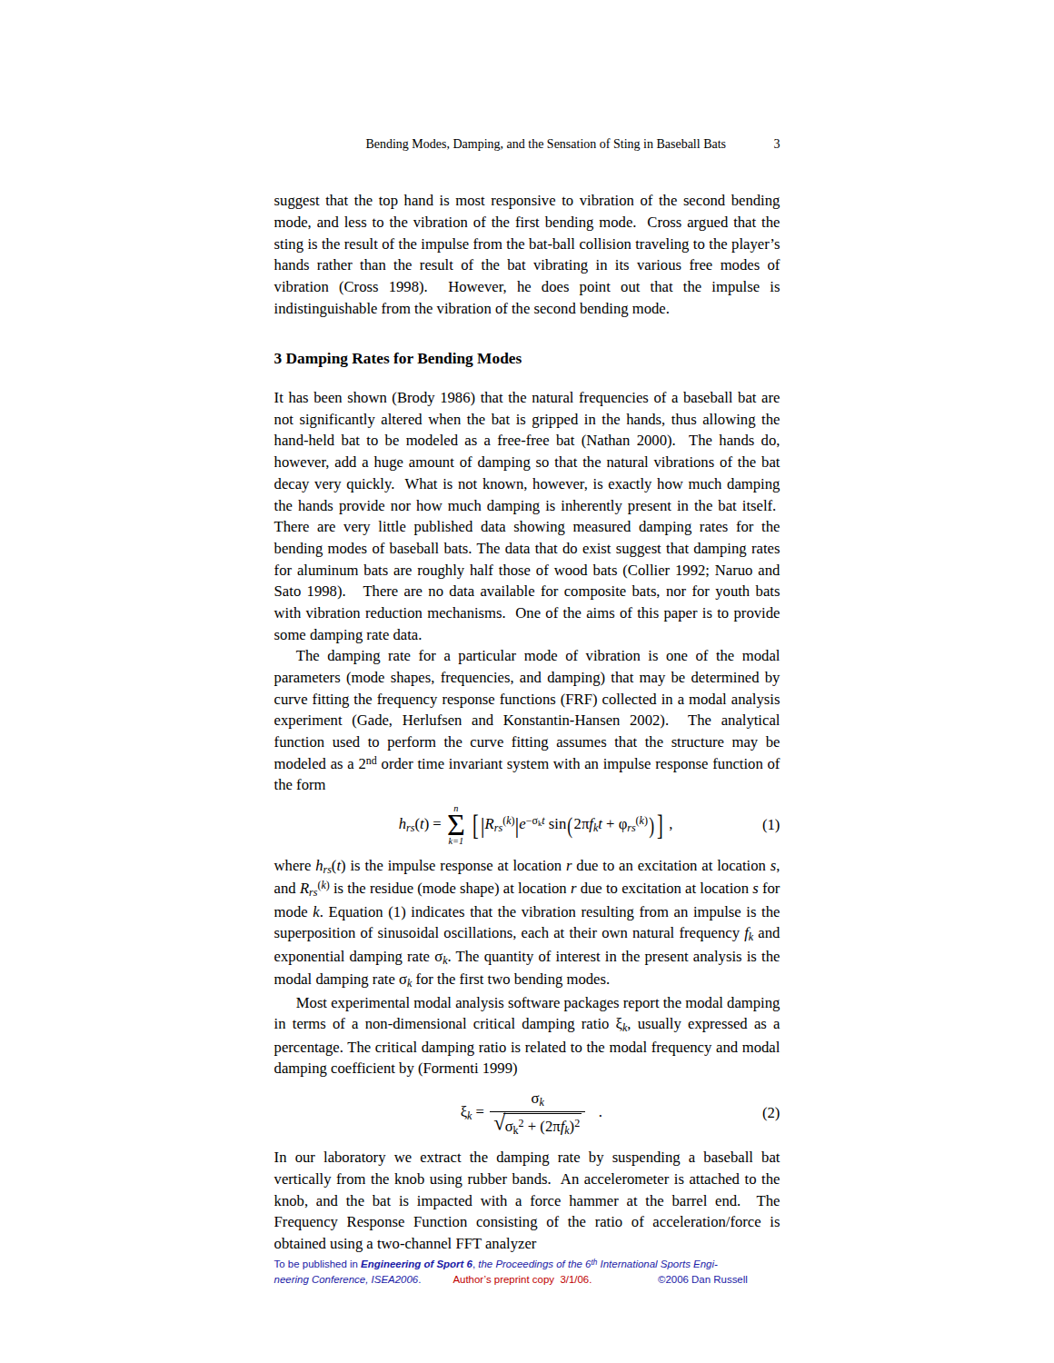Bending Modes, Damping, and the Sensation of Sting in Baseball Bats 3
suggest that the top hand is most responsive to vibration of the second bending mode, and less to the vibration of the first bending mode. Cross argued that the sting is the result of the impulse from the bat-ball collision traveling to the player’s hands rather than the result of the bat vibrating in its various free modes of vibration (Cross 1998). However, he does point out that the impulse is indistinguishable from the vibration of the second bending mode.
3 Damping Rates for Bending Modes
It has been shown (Brody 1986) that the natural frequencies of a baseball bat are not significantly altered when the bat is gripped in the hands, thus allowing the hand-held bat to be modeled as a free-free bat (Nathan 2000). The hands do, however, add a huge amount of damping so that the natural vibrations of the bat decay very quickly. What is not known, however, is exactly how much damping the hands provide nor how much damping is inherently present in the bat itself. There are very little published data showing measured damping rates for the bending modes of baseball bats. The data that do exist suggest that damping rates for aluminum bats are roughly half those of wood bats (Collier 1992; Naruo and Sato 1998). There are no data available for composite bats, nor for youth bats with vibration reduction mechanisms. One of the aims of this paper is to provide some damping rate data.
The damping rate for a particular mode of vibration is one of the modal parameters (mode shapes, frequencies, and damping) that may be determined by curve fitting the frequency response functions (FRF) collected in a modal analysis experiment (Gade, Herlufsen and Konstantin-Hansen 2002). The analytical function used to perform the curve fitting assumes that the structure may be modeled as a 2nd order time invariant system with an impulse response function of the form
hrs(t) = nΣk=1 [|Rrs(k)|e−σkt sin(2πfkt + φrs(k))] ,
(1)
where hrs(t) is the impulse response at location r due to an excitation at location s, and Rrs(k) is the residue (mode shape) at location r due to excitation at location s for mode k. Equation (1) indicates that the vibration resulting from an impulse is the superposition of sinusoidal oscillations, each at their own natural frequency fk and exponential damping rate σk. The quantity of interest in the present analysis is the modal damping rate σk for the first two bending modes.
Most experimental modal analysis software packages report the modal damping in terms of a non-dimensional critical damping ratio ξk, usually expressed as a percentage. The critical damping ratio is related to the modal frequency and modal damping coefficient by (Formenti 1999)
ξk = σk σk2 + (2πfk)2 .
(2)
In our laboratory we extract the damping rate by suspending a baseball bat vertically from the knob using rubber bands. An accelerometer is attached to the knob, and the bat is impacted with a force hammer at the barrel end. The Frequency Response Function consisting of the ratio of acceleration/force is obtained using a two-channel FFT analyzer
To be published in Engineering of Sport 6, the Proceedings of the 6th International Sports Engi-
neering Conference, ISEA2006. Author’s preprint copy 3/1/06. ©2006 Dan Russell